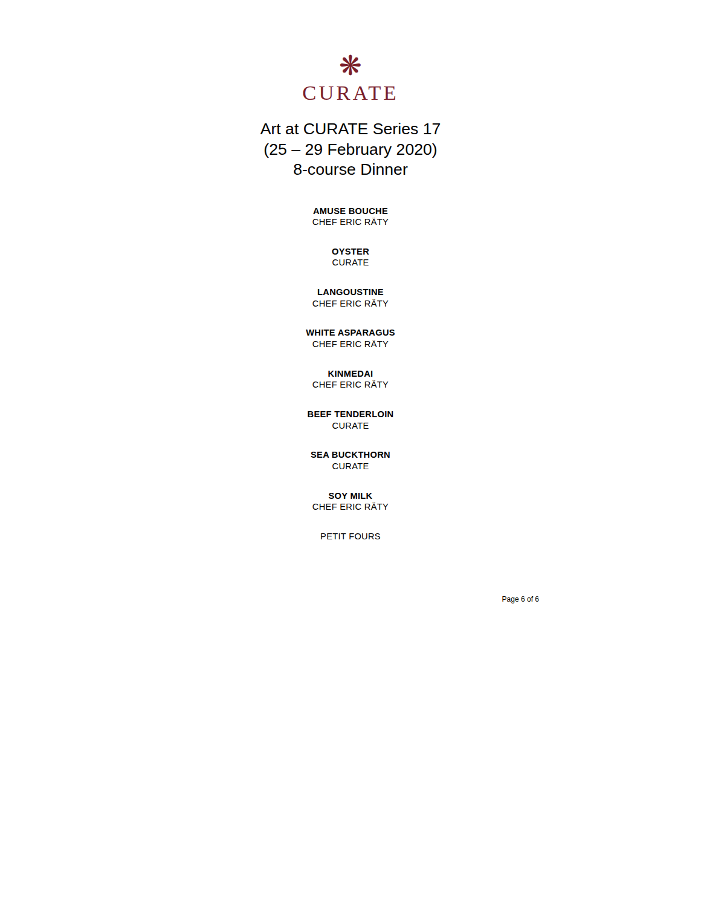❋
CURATE
Art at CURATE Series 17
(25 – 29 February 2020)
8-course Dinner
AMUSE BOUCHE
CHEF ERIC RÄTY
OYSTER
CURATE
LANGOUSTINE
CHEF ERIC RÄTY
WHITE ASPARAGUS
CHEF ERIC RÄTY
KINMEDAI
CHEF ERIC RÄTY
BEEF TENDERLOIN
CURATE
SEA BUCKTHORN
CURATE
SOY MILK
CHEF ERIC RÄTY
PETIT FOURS
Page 6 of 6